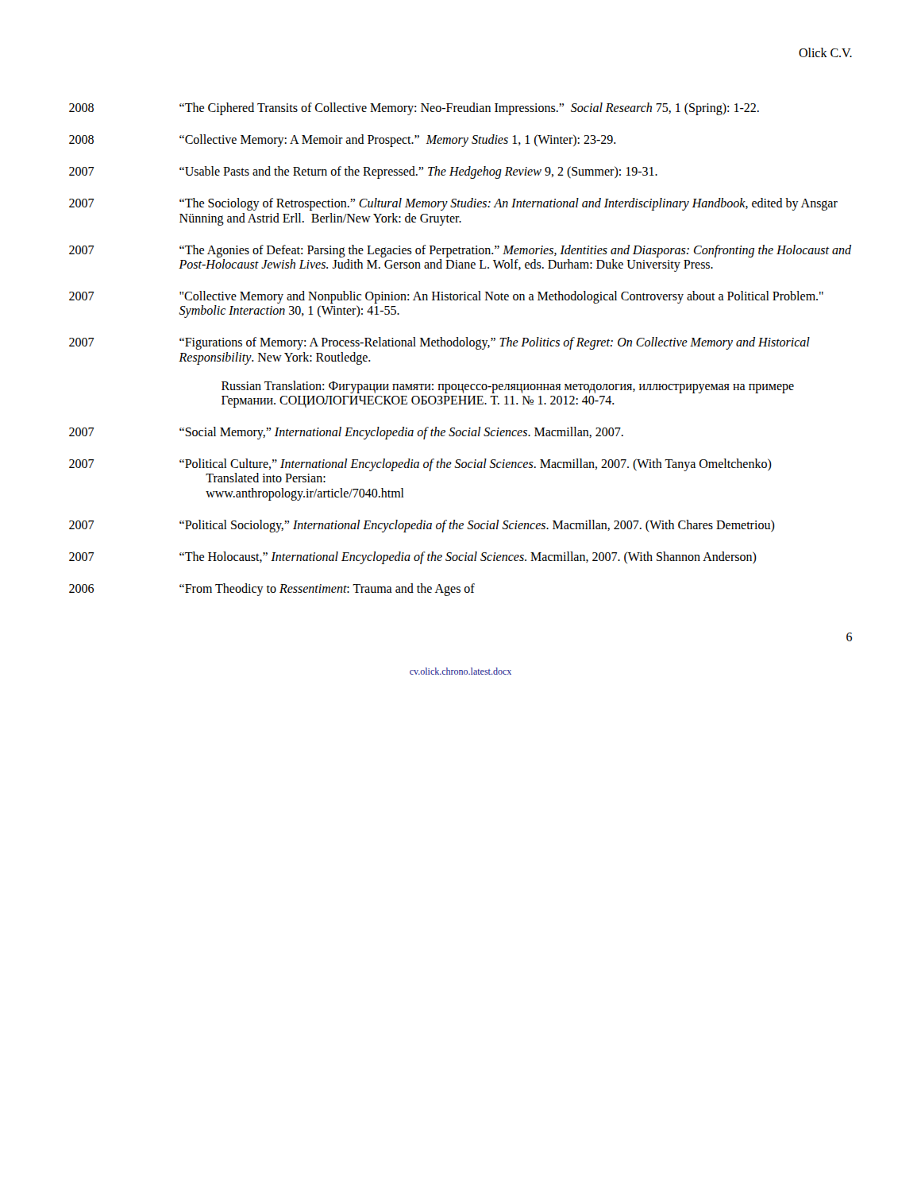Olick C.V.
| 2008 | “The Ciphered Transits of Collective Memory: Neo-Freudian Impressions.” Social Research 75, 1 (Spring): 1-22. |
| 2008 | “Collective Memory: A Memoir and Prospect.” Memory Studies 1, 1 (Winter): 23-29. |
| 2007 | “Usable Pasts and the Return of the Repressed.” The Hedgehog Review 9, 2 (Summer): 19-31. |
| 2007 | “The Sociology of Retrospection.” Cultural Memory Studies: An International and Interdisciplinary Handbook , edited by Ansgar Nünning and Astrid Erll. Berlin/New York: de Gruyter. |
| 2007 | “The Agonies of Defeat: Parsing the Legacies of Perpetration.” Memories, Identities and Diasporas: Confronting the Holocaust and Post-Holocaust Jewish Lives. Judith M. Gerson and Diane L. Wolf, eds. Durham: Duke University Press. |
| 2007 | "Collective Memory and Nonpublic Opinion: An Historical Note on a Methodological Controversy about a Political Problem." Symbolic Interaction 30, 1 (Winter): 41-55. |
| 2007 | “Figurations of Memory: A Process-Relational Methodology,” The Politics of Regret: On Collective Memory and Historical Responsibility . New York: Routledge. Russian Translation: Фигурации памяти: процессо-реляционная методология, иллюстрируемая на примере Германии. СОЦИОЛОГИЧЕСКОЕ ОБОЗРЕНИЕ. Т. 11. № 1. 2012: 40-74. |
| 2007 | “Social Memory,” International Encyclopedia of the Social Sciences . Macmillan, 2007. |
| 2007 | “Political Culture,” International Encyclopedia of the Social Sciences . Macmillan, 2007. (With Tanya Omeltchenko) Translated into Persian: www.anthropology.ir/article/7040.html |
| 2007 | “Political Sociology,” International Encyclopedia of the Social Sciences . Macmillan, 2007. (With Chares Demetriou) |
| 2007 | “The Holocaust,” International Encyclopedia of the Social Sciences . Macmillan, 2007. (With Shannon Anderson) |
| 2006 | “From Theodicy to Ressentiment : Trauma and the Ages of |
6
cv.olick.chrono.latest.docx